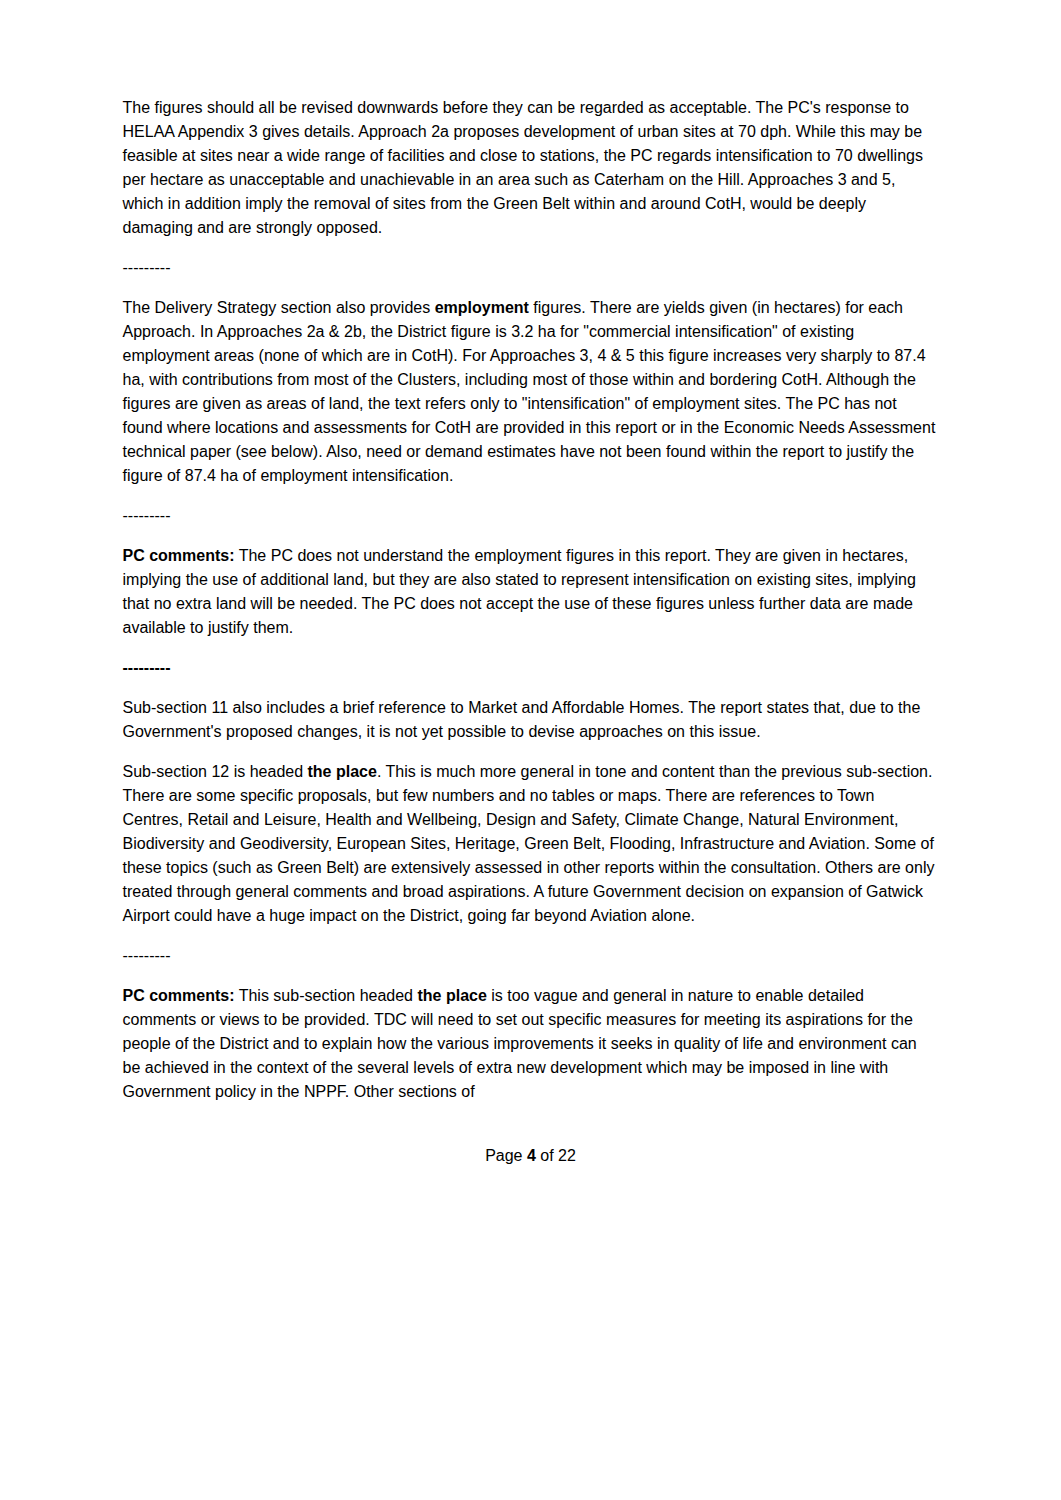The figures should all be revised downwards before they can be regarded as acceptable. The PC's response to HELAA Appendix 3 gives details. Approach 2a proposes development of urban sites at 70 dph. While this may be feasible at sites near a wide range of facilities and close to stations, the PC regards intensification to 70 dwellings per hectare as unacceptable and unachievable in an area such as Caterham on the Hill. Approaches 3 and 5, which in addition imply the removal of sites from the Green Belt within and around CotH, would be deeply damaging and are strongly opposed.
---------
The Delivery Strategy section also provides employment figures. There are yields given (in hectares) for each Approach. In Approaches 2a & 2b, the District figure is 3.2 ha for "commercial intensification" of existing employment areas (none of which are in CotH). For Approaches 3, 4 & 5 this figure increases very sharply to 87.4 ha, with contributions from most of the Clusters, including most of those within and bordering CotH. Although the figures are given as areas of land, the text refers only to "intensification" of employment sites. The PC has not found where locations and assessments for CotH are provided in this report or in the Economic Needs Assessment technical paper (see below). Also, need or demand estimates have not been found within the report to justify the figure of 87.4 ha of employment intensification.
---------
PC comments: The PC does not understand the employment figures in this report. They are given in hectares, implying the use of additional land, but they are also stated to represent intensification on existing sites, implying that no extra land will be needed. The PC does not accept the use of these figures unless further data are made available to justify them.
---------
Sub-section 11 also includes a brief reference to Market and Affordable Homes. The report states that, due to the Government's proposed changes, it is not yet possible to devise approaches on this issue.
Sub-section 12 is headed the place. This is much more general in tone and content than the previous sub-section. There are some specific proposals, but few numbers and no tables or maps. There are references to Town Centres, Retail and Leisure, Health and Wellbeing, Design and Safety, Climate Change, Natural Environment, Biodiversity and Geodiversity, European Sites, Heritage, Green Belt, Flooding, Infrastructure and Aviation. Some of these topics (such as Green Belt) are extensively assessed in other reports within the consultation. Others are only treated through general comments and broad aspirations. A future Government decision on expansion of Gatwick Airport could have a huge impact on the District, going far beyond Aviation alone.
---------
PC comments: This sub-section headed the place is too vague and general in nature to enable detailed comments or views to be provided. TDC will need to set out specific measures for meeting its aspirations for the people of the District and to explain how the various improvements it seeks in quality of life and environment can be achieved in the context of the several levels of extra new development which may be imposed in line with Government policy in the NPPF. Other sections of
Page 4 of 22